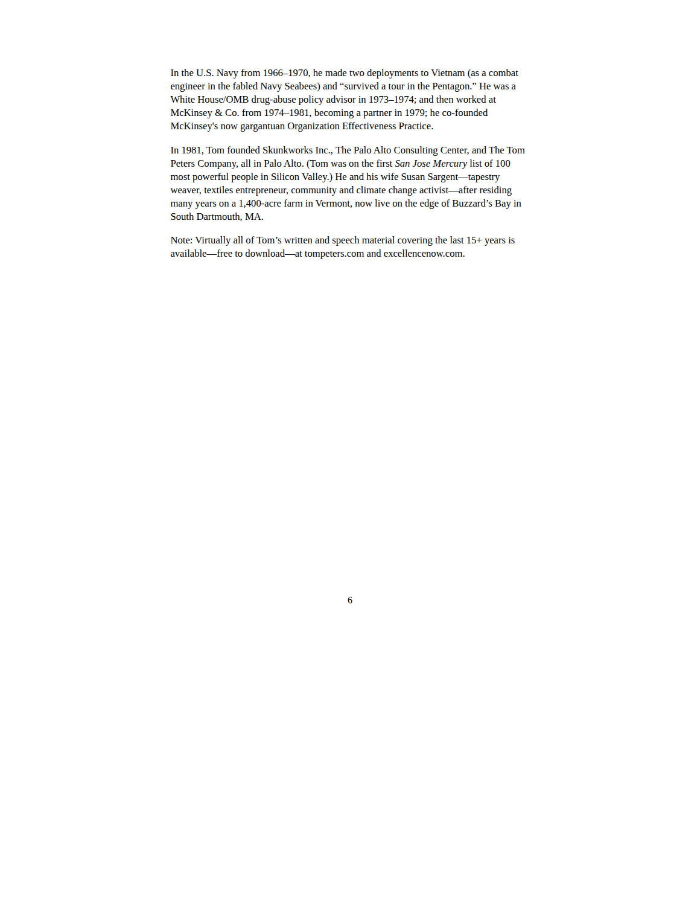In the U.S. Navy from 1966–1970, he made two deployments to Vietnam (as a combat engineer in the fabled Navy Seabees) and “survived a tour in the Pentagon.” He was a White House/OMB drug-abuse policy advisor in 1973–1974; and then worked at McKinsey & Co. from 1974–1981, becoming a partner in 1979; he co-founded McKinsey's now gargantuan Organization Effectiveness Practice.
In 1981, Tom founded Skunkworks Inc., The Palo Alto Consulting Center, and The Tom Peters Company, all in Palo Alto. (Tom was on the first San Jose Mercury list of 100 most powerful people in Silicon Valley.) He and his wife Susan Sargent—tapestry weaver, textiles entrepreneur, community and climate change activist—after residing many years on a 1,400-acre farm in Vermont, now live on the edge of Buzzard’s Bay in South Dartmouth, MA.
Note: Virtually all of Tom’s written and speech material covering the last 15+ years is available—free to download—at tompeters.com and excellencenow.com.
6